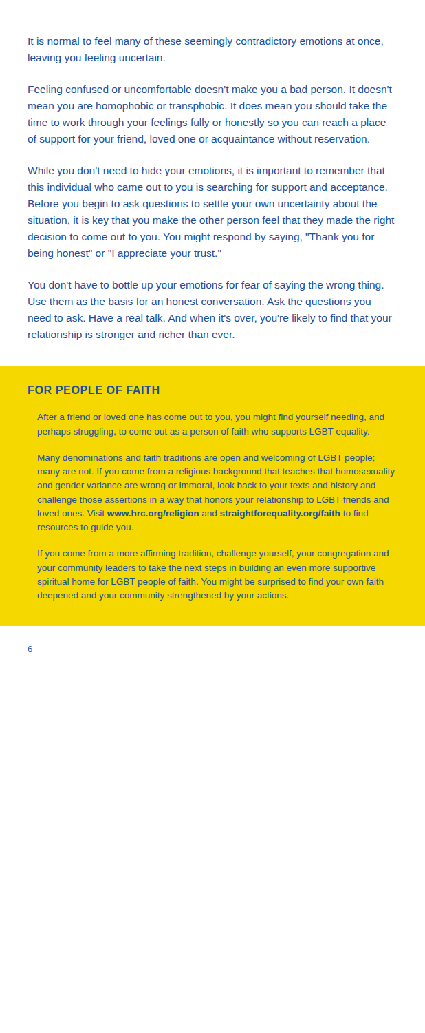It is normal to feel many of these seemingly contradictory emotions at once, leaving you feeling uncertain.
Feeling confused or uncomfortable doesn't make you a bad person. It doesn't mean you are homophobic or transphobic. It does mean you should take the time to work through your feelings fully or honestly so you can reach a place of support for your friend, loved one or acquaintance without reservation.
While you don't need to hide your emotions, it is important to remember that this individual who came out to you is searching for support and acceptance. Before you begin to ask questions to settle your own uncertainty about the situation, it is key that you make the other person feel that they made the right decision to come out to you. You might respond by saying, "Thank you for being honest" or "I appreciate your trust."
You don't have to bottle up your emotions for fear of saying the wrong thing. Use them as the basis for an honest conversation. Ask the questions you need to ask. Have a real talk. And when it's over, you're likely to find that your relationship is stronger and richer than ever.
For People of Faith
After a friend or loved one has come out to you, you might find yourself needing, and perhaps struggling, to come out as a person of faith who supports LGBT equality.
Many denominations and faith traditions are open and welcoming of LGBT people; many are not. If you come from a religious background that teaches that homosexuality and gender variance are wrong or immoral, look back to your texts and history and challenge those assertions in a way that honors your relationship to LGBT friends and loved ones. Visit www.hrc.org/religion and straightforequality.org/faith to find resources to guide you.
If you come from a more affirming tradition, challenge yourself, your congregation and your community leaders to take the next steps in building an even more supportive spiritual home for LGBT people of faith. You might be surprised to find your own faith deepened and your community strengthened by your actions.
6